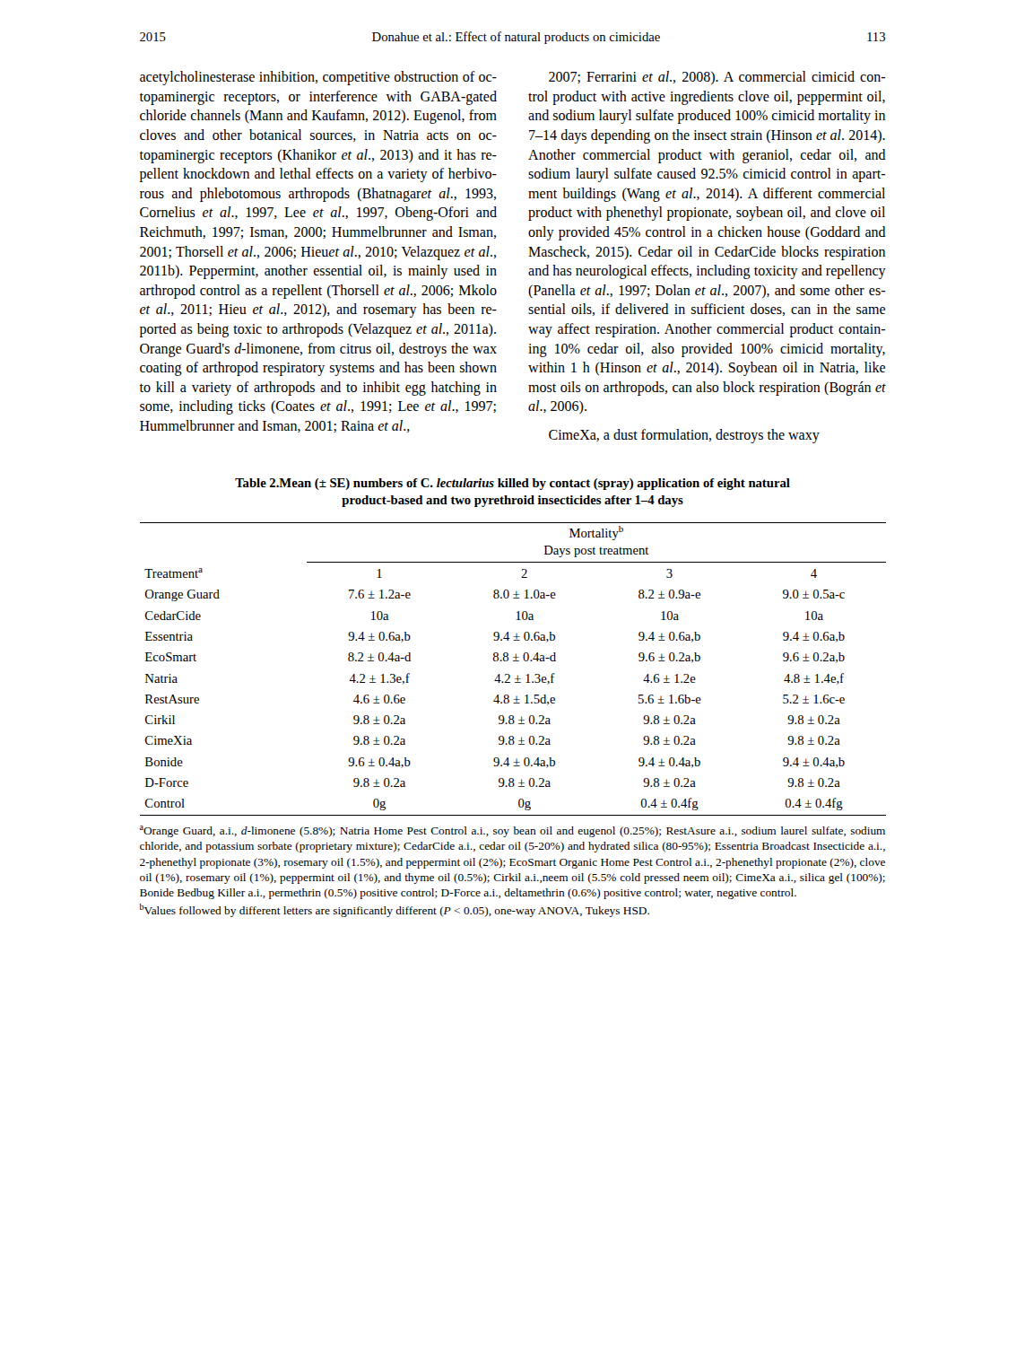2015 Donahue et al.: Effect of natural products on cimicidae 113
acetylcholinesterase inhibition, competitive obstruction of octopaminergic receptors, or interference with GABA-gated chloride channels (Mann and Kaufamn, 2012). Eugenol, from cloves and other botanical sources, in Natria acts on octopaminergic receptors (Khanikor et al., 2013) and it has repellent knockdown and lethal effects on a variety of herbivorous and phlebotomous arthropods (Bhatnagaret al., 1993, Cornelius et al., 1997, Lee et al., 1997, Obeng-Ofori and Reichmuth, 1997; Isman, 2000; Hummelbrunner and Isman, 2001; Thorsell et al., 2006; Hieuet al., 2010; Velazquez et al., 2011b). Peppermint, another essential oil, is mainly used in arthropod control as a repellent (Thorsell et al., 2006; Mkolo et al., 2011; Hieu et al., 2012), and rosemary has been reported as being toxic to arthropods (Velazquez et al., 2011a). Orange Guard's d-limonene, from citrus oil, destroys the wax coating of arthropod respiratory systems and has been shown to kill a variety of arthropods and to inhibit egg hatching in some, including ticks (Coates et al., 1991; Lee et al., 1997; Hummelbrunner and Isman, 2001; Raina et al.,
2007; Ferrarini et al., 2008). A commercial cimicid control product with active ingredients clove oil, peppermint oil, and sodium lauryl sulfate produced 100% cimicid mortality in 7–14 days depending on the insect strain (Hinson et al. 2014). Another commercial product with geraniol, cedar oil, and sodium lauryl sulfate caused 92.5% cimicid control in apartment buildings (Wang et al., 2014). A different commercial product with phenethyl propionate, soybean oil, and clove oil only provided 45% control in a chicken house (Goddard and Mascheck, 2015). Cedar oil in CedarCide blocks respiration and has neurological effects, including toxicity and repellency (Panella et al., 1997; Dolan et al., 2007), and some other essential oils, if delivered in sufficient doses, can in the same way affect respiration. Another commercial product containing 10% cedar oil, also provided 100% cimicid mortality, within 1 h (Hinson et al., 2014). Soybean oil in Natria, like most oils on arthropods, can also block respiration (Bográn et al., 2006).
CimeXa, a dust formulation, destroys the waxy
Table 2.Mean (± SE) numbers of C. lectularius killed by contact (spray) application of eight natural product-based and two pyrethroid insecticides after 1–4 days
| Treatment a | Mortality b Days post treatment |
| --- | --- |
| 1 | 2 | 3 | 4 |
| Orange Guard | 7.6 ± 1.2a-e | 8.0 ± 1.0a-e | 8.2 ± 0.9a-e | 9.0 ± 0.5a-c |
| CedarCide | 10a | 10a | 10a | 10a |
| Essentria | 9.4 ± 0.6a,b | 9.4 ± 0.6a,b | 9.4 ± 0.6a,b | 9.4 ± 0.6a,b |
| EcoSmart | 8.2 ± 0.4a-d | 8.8 ± 0.4a-d | 9.6 ± 0.2a,b | 9.6 ± 0.2a,b |
| Natria | 4.2 ± 1.3e,f | 4.2 ± 1.3e,f | 4.6 ± 1.2e | 4.8 ± 1.4e,f |
| RestAsure | 4.6 ± 0.6e | 4.8 ± 1.5d,e | 5.6 ± 1.6b-e | 5.2 ± 1.6c-e |
| Cirkil | 9.8 ± 0.2a | 9.8 ± 0.2a | 9.8 ± 0.2a | 9.8 ± 0.2a |
| CimeXia | 9.8 ± 0.2a | 9.8 ± 0.2a | 9.8 ± 0.2a | 9.8 ± 0.2a |
| Bonide | 9.6 ± 0.4a,b | 9.4 ± 0.4a,b | 9.4 ± 0.4a,b | 9.4 ± 0.4a,b |
| D-Force | 9.8 ± 0.2a | 9.8 ± 0.2a | 9.8 ± 0.2a | 9.8 ± 0.2a |
| Control | 0g | 0g | 0.4 ± 0.4fg | 0.4 ± 0.4fg |
aOrange Guard, a.i., d-limonene (5.8%); Natria Home Pest Control a.i., soy bean oil and eugenol (0.25%); RestAsure a.i., sodium laurel sulfate, sodium chloride, and potassium sorbate (proprietary mixture); CedarCide a.i., cedar oil (5-20%) and hydrated silica (80-95%); Essentria Broadcast Insecticide a.i., 2-phenethyl propionate (3%), rosemary oil (1.5%), and peppermint oil (2%); EcoSmart Organic Home Pest Control a.i., 2-phenethyl propionate (2%), clove oil (1%), rosemary oil (1%), peppermint oil (1%), and thyme oil (0.5%); Cirkil a.i.,neem oil (5.5% cold pressed neem oil); CimeXa a.i., silica gel (100%); Bonide Bedbug Killer a.i., permethrin (0.5%) positive control; D-Force a.i., deltamethrin (0.6%) positive control; water, negative control.
bValues followed by different letters are significantly different (P < 0.05), one-way ANOVA, Tukeys HSD.